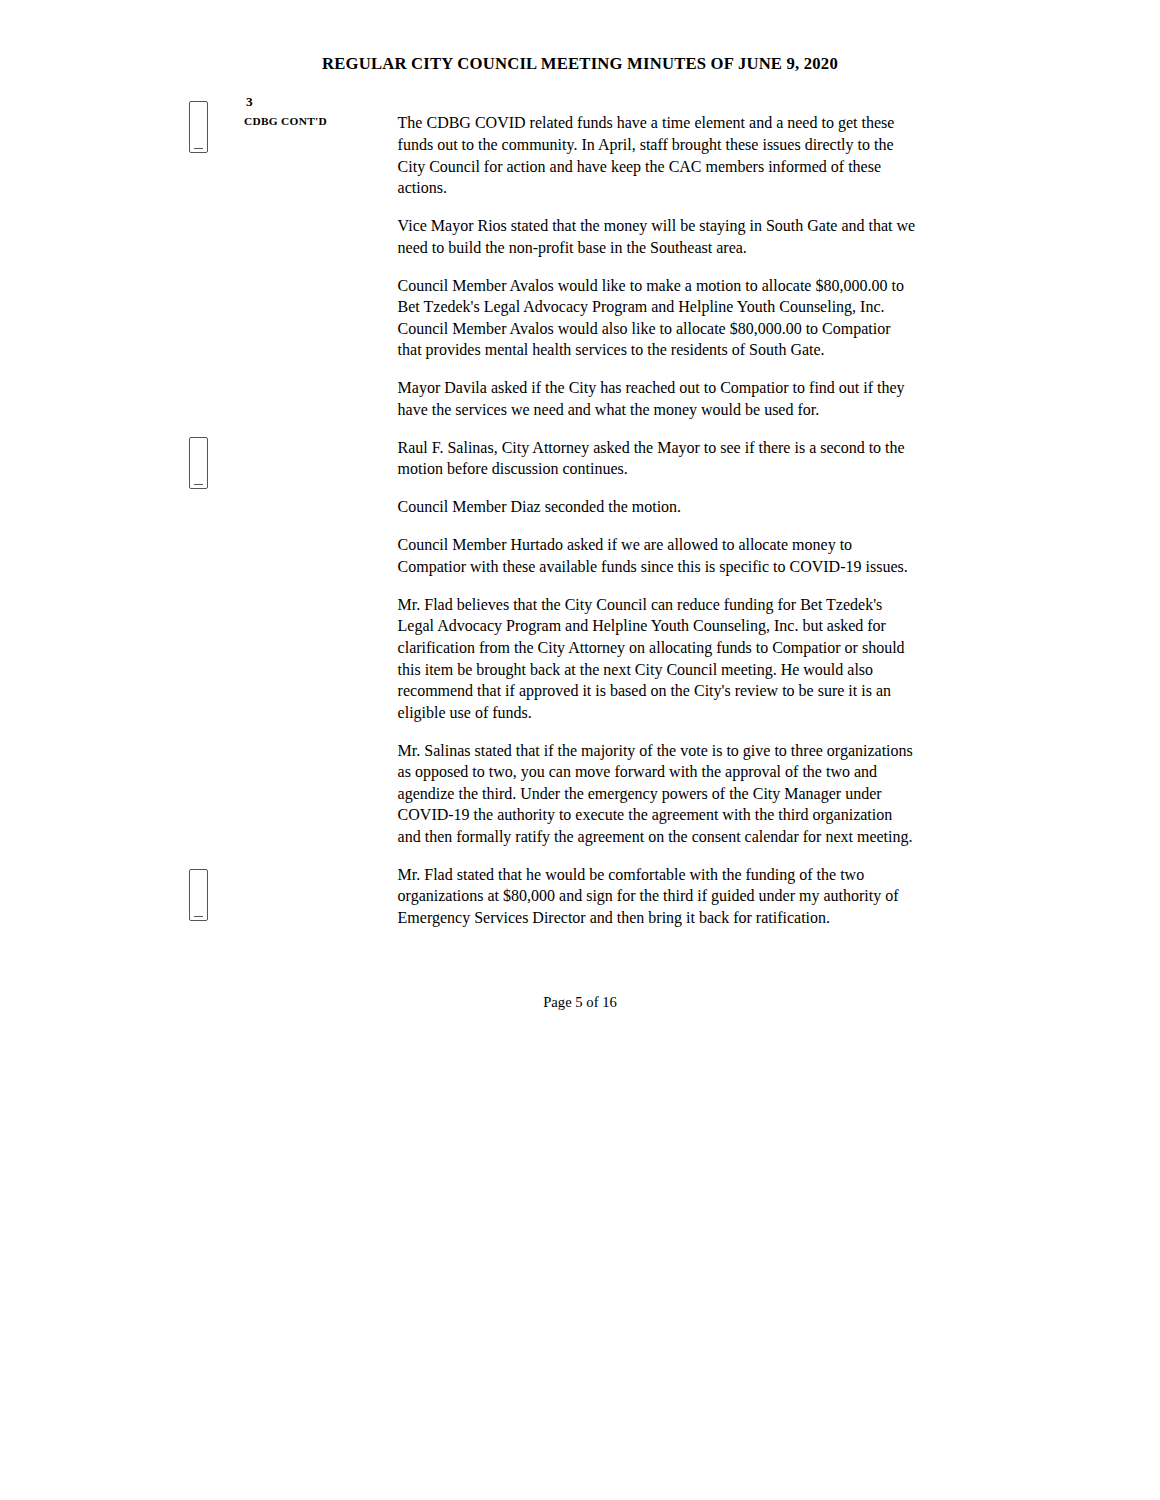REGULAR CITY COUNCIL MEETING MINUTES OF JUNE 9, 2020
3
CDBG CONT'D
The CDBG COVID related funds have a time element and a need to get these funds out to the community. In April, staff brought these issues directly to the City Council for action and have keep the CAC members informed of these actions.
Vice Mayor Rios stated that the money will be staying in South Gate and that we need to build the non-profit base in the Southeast area.
Council Member Avalos would like to make a motion to allocate $80,000.00 to Bet Tzedek's Legal Advocacy Program and Helpline Youth Counseling, Inc. Council Member Avalos would also like to allocate $80,000.00 to Compatior that provides mental health services to the residents of South Gate.
Mayor Davila asked if the City has reached out to Compatior to find out if they have the services we need and what the money would be used for.
Raul F. Salinas, City Attorney asked the Mayor to see if there is a second to the motion before discussion continues.
Council Member Diaz seconded the motion.
Council Member Hurtado asked if we are allowed to allocate money to Compatior with these available funds since this is specific to COVID-19 issues.
Mr. Flad believes that the City Council can reduce funding for Bet Tzedek's Legal Advocacy Program and Helpline Youth Counseling, Inc. but asked for clarification from the City Attorney on allocating funds to Compatior or should this item be brought back at the next City Council meeting. He would also recommend that if approved it is based on the City's review to be sure it is an eligible use of funds.
Mr. Salinas stated that if the majority of the vote is to give to three organizations as opposed to two, you can move forward with the approval of the two and agendize the third. Under the emergency powers of the City Manager under COVID-19 the authority to execute the agreement with the third organization and then formally ratify the agreement on the consent calendar for next meeting.
Mr. Flad stated that he would be comfortable with the funding of the two organizations at $80,000 and sign for the third if guided under my authority of Emergency Services Director and then bring it back for ratification.
Page 5 of 16